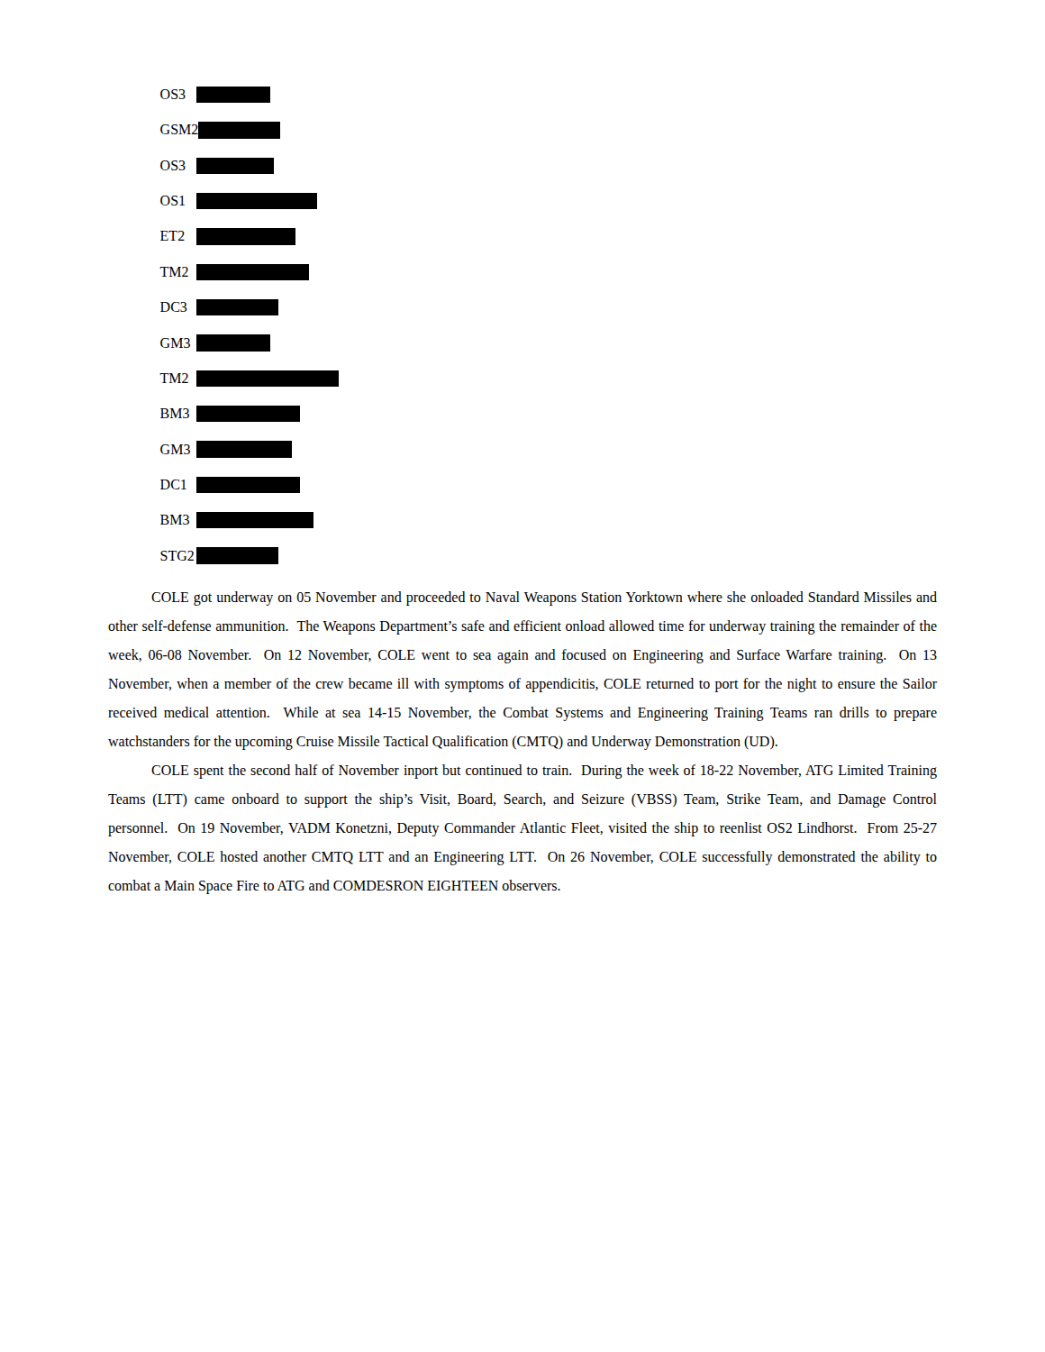OS3
GSM2
OS3
OS1
ET2
TM2
DC3
GM3
TM2
BM3
GM3
DC1
BM3
STG2
COLE got underway on 05 November and proceeded to Naval Weapons Station Yorktown where she onloaded Standard Missiles and other self-defense ammunition. The Weapons Department’s safe and efficient onload allowed time for underway training the remainder of the week, 06-08 November. On 12 November, COLE went to sea again and focused on Engineering and Surface Warfare training. On 13 November, when a member of the crew became ill with symptoms of appendicitis, COLE returned to port for the night to ensure the Sailor received medical attention. While at sea 14-15 November, the Combat Systems and Engineering Training Teams ran drills to prepare watchstanders for the upcoming Cruise Missile Tactical Qualification (CMTQ) and Underway Demonstration (UD).
COLE spent the second half of November inport but continued to train. During the week of 18-22 November, ATG Limited Training Teams (LTT) came onboard to support the ship’s Visit, Board, Search, and Seizure (VBSS) Team, Strike Team, and Damage Control personnel. On 19 November, VADM Konetzni, Deputy Commander Atlantic Fleet, visited the ship to reenlist OS2 Lindhorst. From 25-27 November, COLE hosted another CMTQ LTT and an Engineering LTT. On 26 November, COLE successfully demonstrated the ability to combat a Main Space Fire to ATG and COMDESRON EIGHTEEN observers.